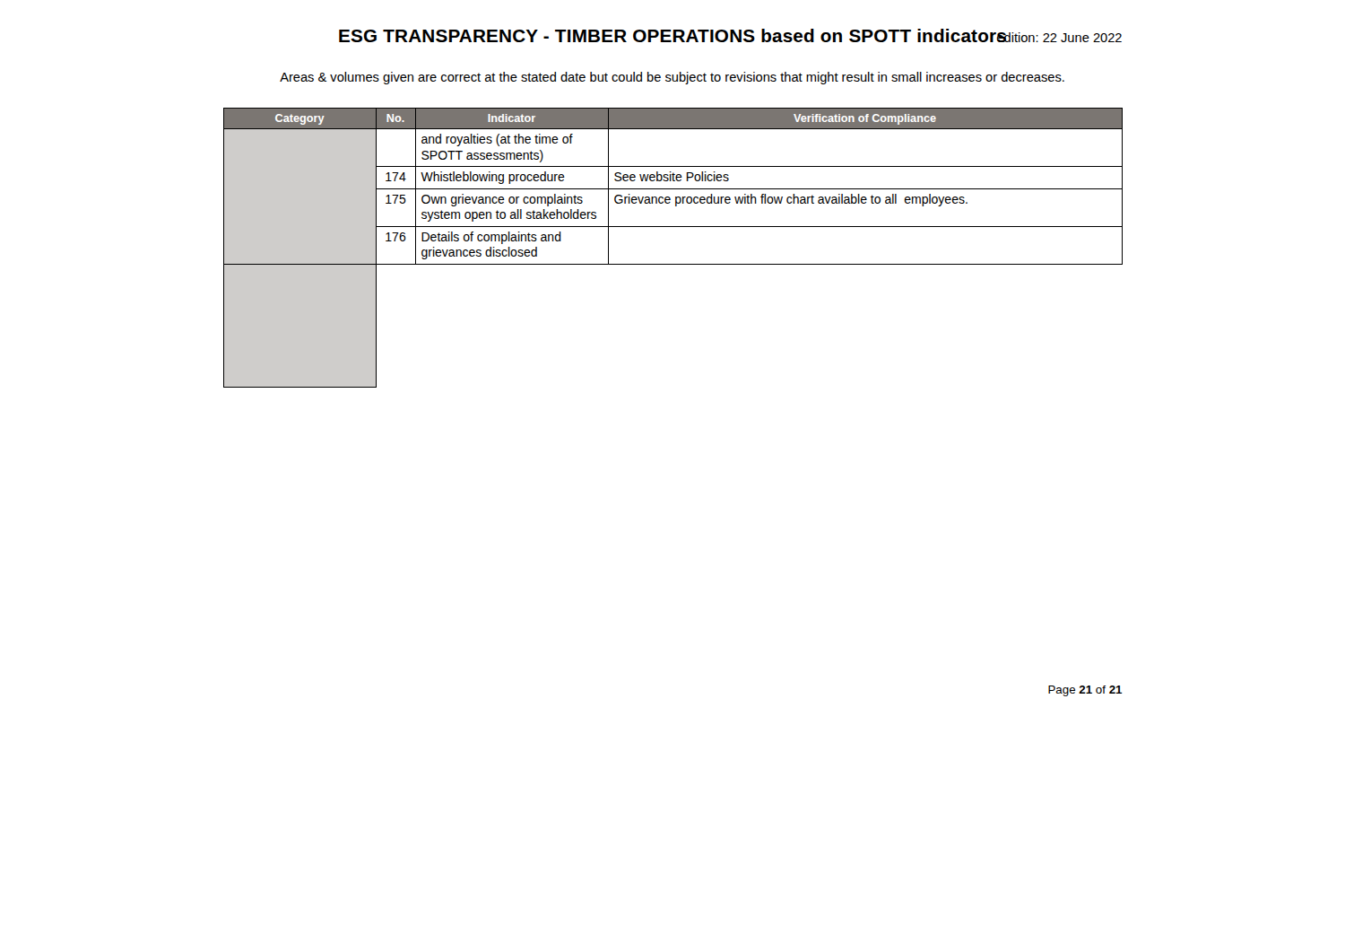ESG TRANSPARENCY - TIMBER OPERATIONS based on SPOTT indicators
edition: 22 June 2022
Areas & volumes given are correct at the stated date but could be subject to revisions that might result in small increases or decreases.
| Category | No. | Indicator | Verification of Compliance |
| --- | --- | --- | --- |
| | | and royalties (at the time of SPOTT assessments) | |
| 174 | Whistleblowing procedure | See website Policies |
| 175 | Own grievance or complaints system open to all stakeholders | Grievance procedure with flow chart available to all employees. |
| 176 | Details of complaints and grievances disclosed | |
Page 21 of 21